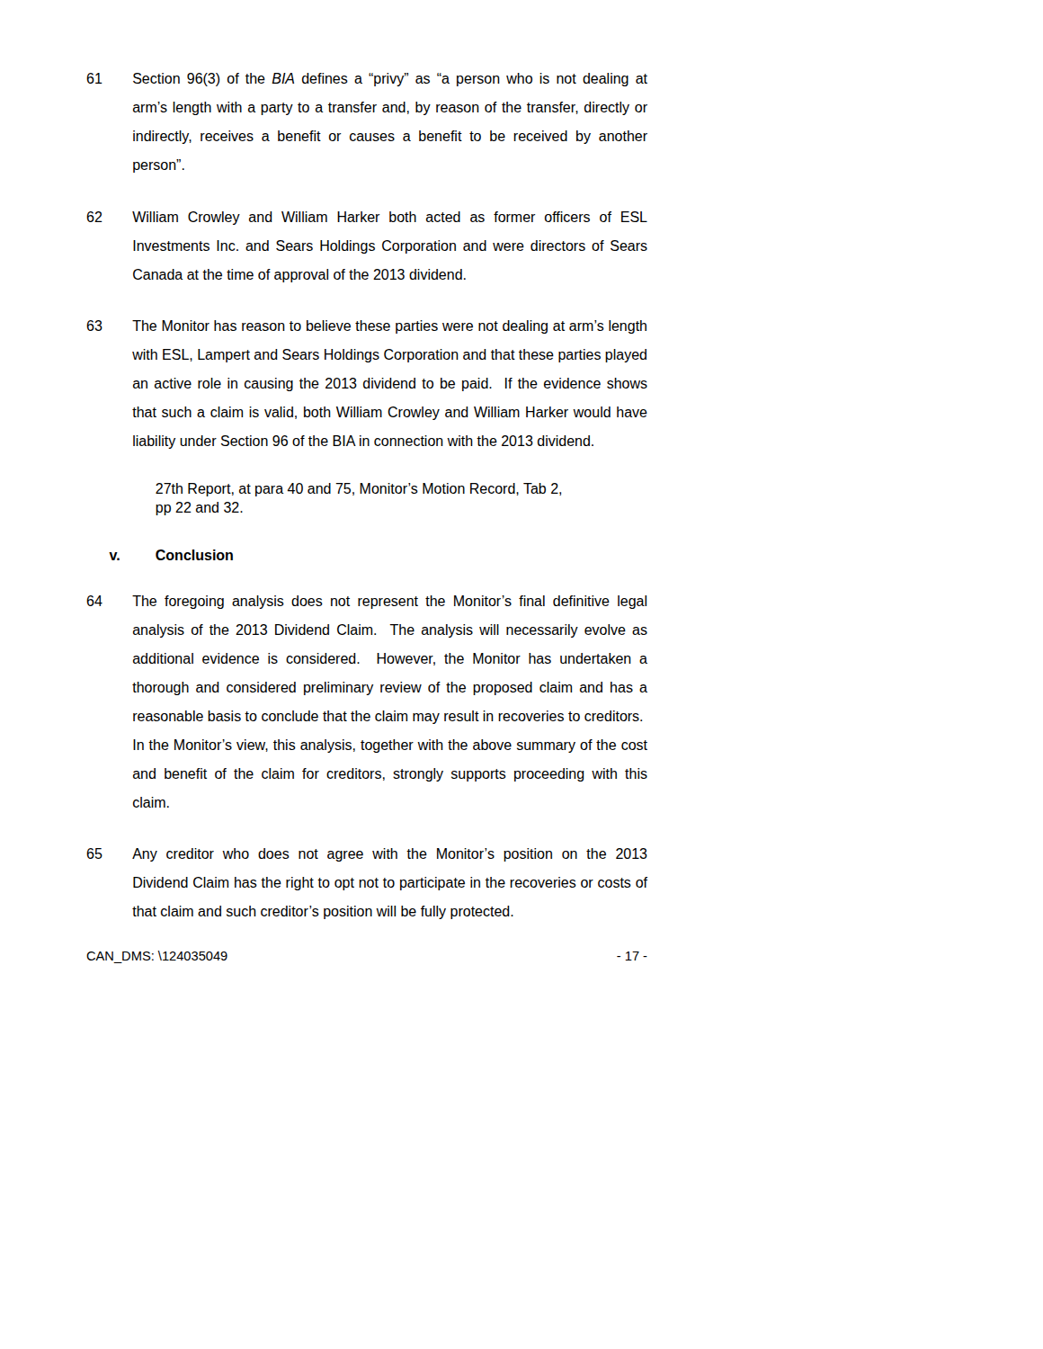61
Section 96(3) of the BIA defines a “privy” as “a person who is not dealing at arm’s length with a party to a transfer and, by reason of the transfer, directly or indirectly, receives a benefit or causes a benefit to be received by another person”.
62
William Crowley and William Harker both acted as former officers of ESL Investments Inc. and Sears Holdings Corporation and were directors of Sears Canada at the time of approval of the 2013 dividend.
63
The Monitor has reason to believe these parties were not dealing at arm’s length with ESL, Lampert and Sears Holdings Corporation and that these parties played an active role in causing the 2013 dividend to be paid. If the evidence shows that such a claim is valid, both William Crowley and William Harker would have liability under Section 96 of the BIA in connection with the 2013 dividend.
27th Report, at para 40 and 75, Monitor’s Motion Record, Tab 2,
pp 22 and 32.
v.
Conclusion
64
The foregoing analysis does not represent the Monitor’s final definitive legal analysis of the 2013 Dividend Claim. The analysis will necessarily evolve as additional evidence is considered. However, the Monitor has undertaken a thorough and considered preliminary review of the proposed claim and has a reasonable basis to conclude that the claim may result in recoveries to creditors. In the Monitor’s view, this analysis, together with the above summary of the cost and benefit of the claim for creditors, strongly supports proceeding with this claim.
65
Any creditor who does not agree with the Monitor’s position on the 2013 Dividend Claim has the right to opt not to participate in the recoveries or costs of that claim and such creditor’s position will be fully protected.
CAN_DMS: \124035049
- 17 -